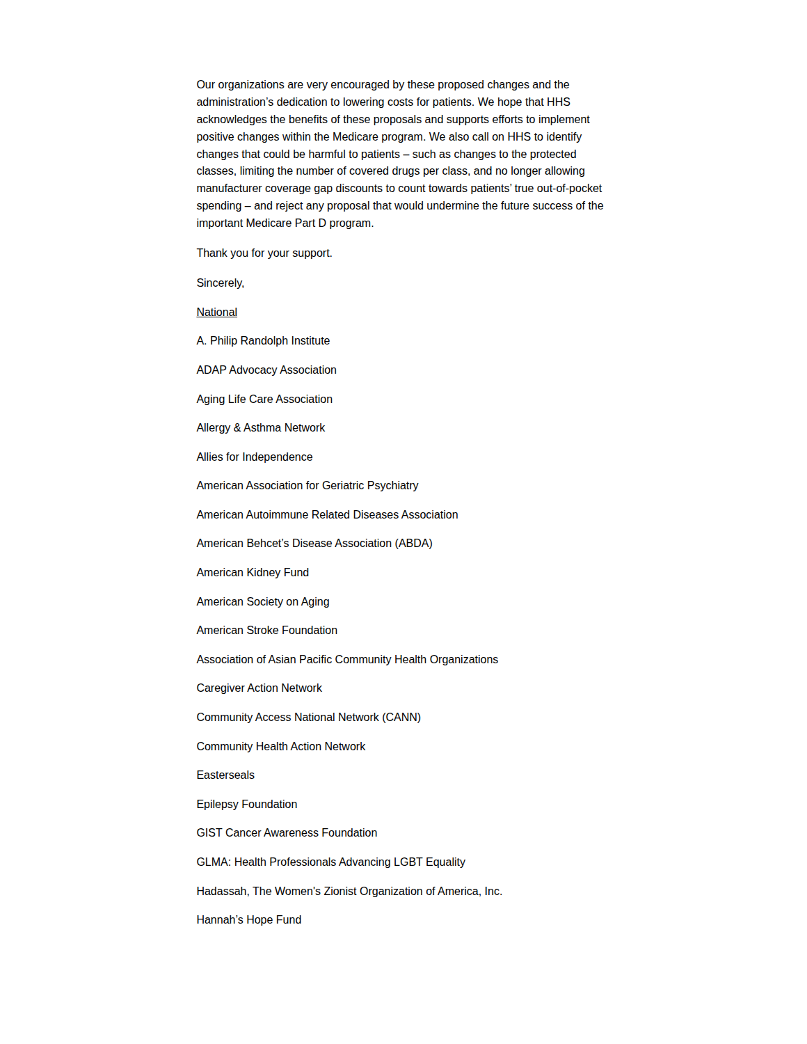Our organizations are very encouraged by these proposed changes and the administration’s dedication to lowering costs for patients. We hope that HHS acknowledges the benefits of these proposals and supports efforts to implement positive changes within the Medicare program. We also call on HHS to identify changes that could be harmful to patients – such as changes to the protected classes, limiting the number of covered drugs per class, and no longer allowing manufacturer coverage gap discounts to count towards patients’ true out-of-pocket spending – and reject any proposal that would undermine the future success of the important Medicare Part D program.
Thank you for your support.
Sincerely,
National
A. Philip Randolph Institute
ADAP Advocacy Association
Aging Life Care Association
Allergy & Asthma Network
Allies for Independence
American Association for Geriatric Psychiatry
American Autoimmune Related Diseases Association
American Behcet’s Disease Association (ABDA)
American Kidney Fund
American Society on Aging
American Stroke Foundation
Association of Asian Pacific Community Health Organizations
Caregiver Action Network
Community Access National Network (CANN)
Community Health Action Network
Easterseals
Epilepsy Foundation
GIST Cancer Awareness Foundation
GLMA: Health Professionals Advancing LGBT Equality
Hadassah, The Women's Zionist Organization of America, Inc.
Hannah’s Hope Fund